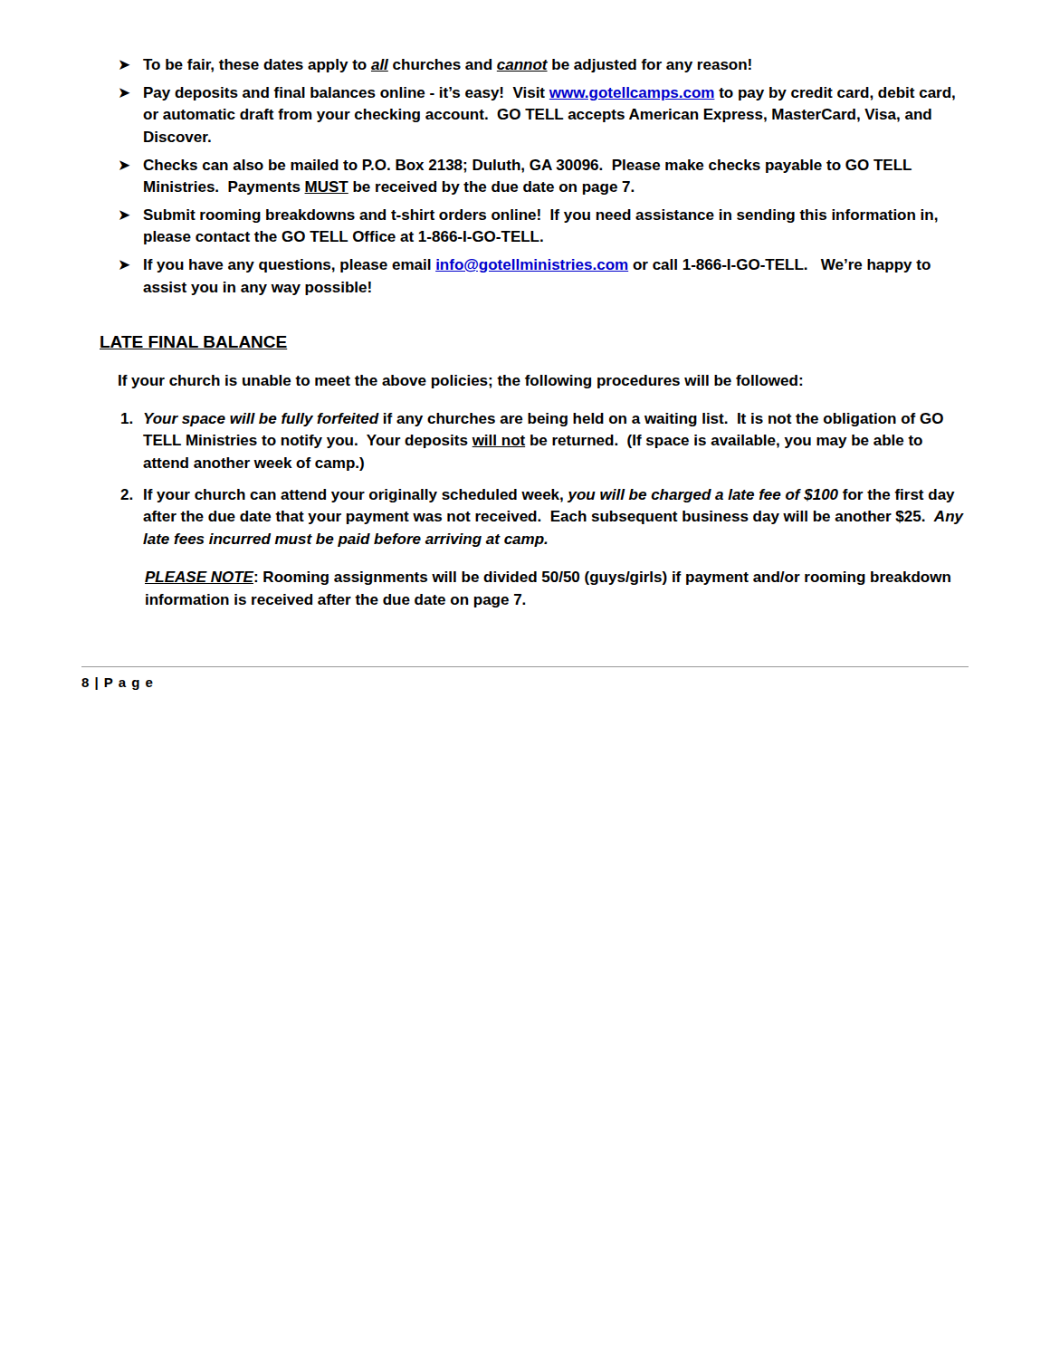To be fair, these dates apply to all churches and cannot be adjusted for any reason!
Pay deposits and final balances online - it’s easy! Visit www.gotellcamps.com to pay by credit card, debit card, or automatic draft from your checking account. GO TELL accepts American Express, MasterCard, Visa, and Discover.
Checks can also be mailed to P.O. Box 2138; Duluth, GA 30096. Please make checks payable to GO TELL Ministries. Payments MUST be received by the due date on page 7.
Submit rooming breakdowns and t-shirt orders online! If you need assistance in sending this information in, please contact the GO TELL Office at 1-866-I-GO-TELL.
If you have any questions, please email info@gotellministries.com or call 1-866-I-GO-TELL. We’re happy to assist you in any way possible!
LATE FINAL BALANCE
If your church is unable to meet the above policies; the following procedures will be followed:
Your space will be fully forfeited if any churches are being held on a waiting list. It is not the obligation of GO TELL Ministries to notify you. Your deposits will not be returned. (If space is available, you may be able to attend another week of camp.)
If your church can attend your originally scheduled week, you will be charged a late fee of $100 for the first day after the due date that your payment was not received. Each subsequent business day will be another $25. Any late fees incurred must be paid before arriving at camp.
PLEASE NOTE: Rooming assignments will be divided 50/50 (guys/girls) if payment and/or rooming breakdown information is received after the due date on page 7.
8 | P a g e